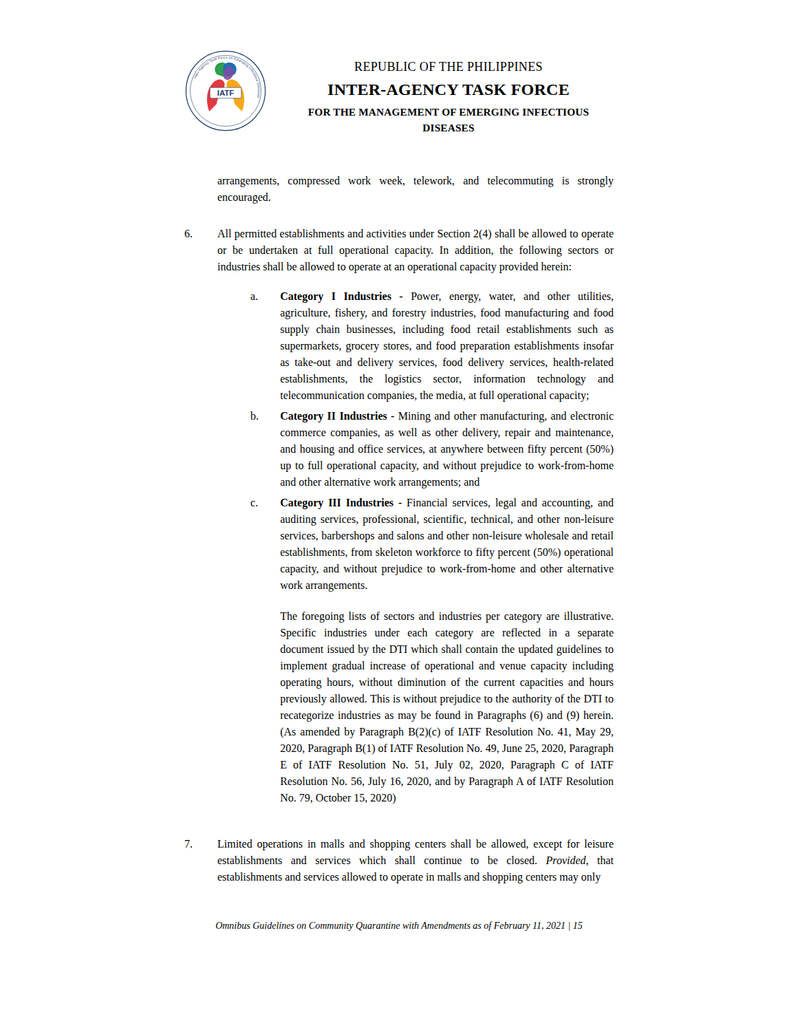IATF Inter-Agency Task Force on Emerging Infectious Diseases
REPUBLIC OF THE PHILIPPINES
INTER-AGENCY TASK FORCE
FOR THE MANAGEMENT OF EMERGING INFECTIOUS DISEASES
arrangements, compressed work week, telework, and telecommuting is strongly encouraged.
6. All permitted establishments and activities under Section 2(4) shall be allowed to operate or be undertaken at full operational capacity. In addition, the following sectors or industries shall be allowed to operate at an operational capacity provided herein:
a. Category I Industries - Power, energy, water, and other utilities, agriculture, fishery, and forestry industries, food manufacturing and food supply chain businesses, including food retail establishments such as supermarkets, grocery stores, and food preparation establishments insofar as take-out and delivery services, food delivery services, health-related establishments, the logistics sector, information technology and telecommunication companies, the media, at full operational capacity;
b. Category II Industries - Mining and other manufacturing, and electronic commerce companies, as well as other delivery, repair and maintenance, and housing and office services, at anywhere between fifty percent (50%) up to full operational capacity, and without prejudice to work-from-home and other alternative work arrangements; and
c. Category III Industries - Financial services, legal and accounting, and auditing services, professional, scientific, technical, and other non-leisure services, barbershops and salons and other non-leisure wholesale and retail establishments, from skeleton workforce to fifty percent (50%) operational capacity, and without prejudice to work-from-home and other alternative work arrangements.
The foregoing lists of sectors and industries per category are illustrative. Specific industries under each category are reflected in a separate document issued by the DTI which shall contain the updated guidelines to implement gradual increase of operational and venue capacity including operating hours, without diminution of the current capacities and hours previously allowed. This is without prejudice to the authority of the DTI to recategorize industries as may be found in Paragraphs (6) and (9) herein.(As amended by Paragraph B(2)(c) of IATF Resolution No. 41, May 29, 2020, Paragraph B(1) of IATF Resolution No. 49, June 25, 2020, Paragraph E of IATF Resolution No. 51, July 02, 2020, Paragraph C of IATF Resolution No. 56, July 16, 2020, and by Paragraph A of IATF Resolution No. 79, October 15, 2020)
7. Limited operations in malls and shopping centers shall be allowed, except for leisure establishments and services which shall continue to be closed. Provided, that establishments and services allowed to operate in malls and shopping centers may only
Omnibus Guidelines on Community Quarantine with Amendments as of February 11, 2021 | 15